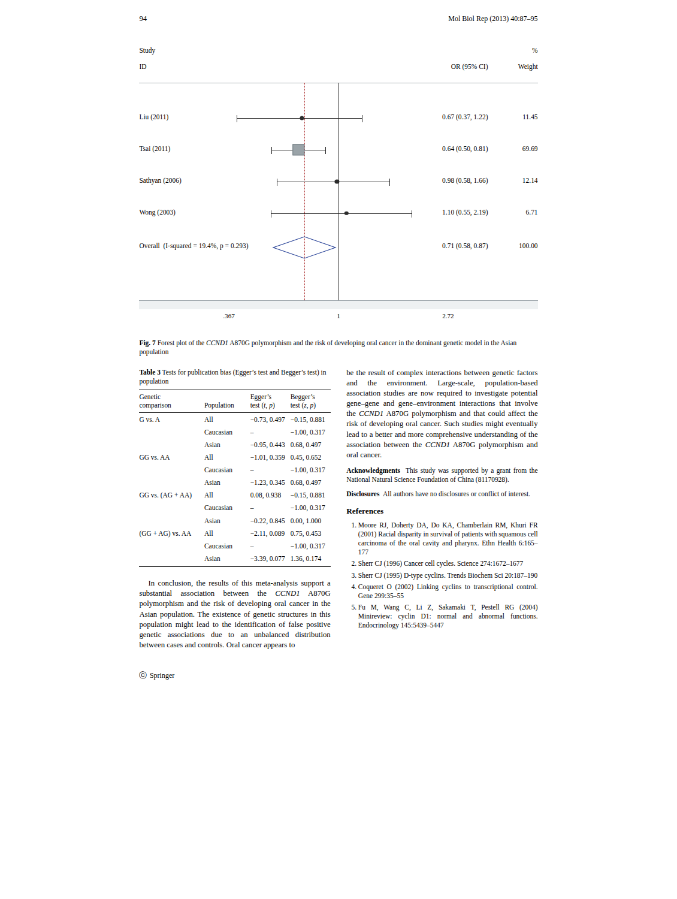94
Mol Biol Rep (2013) 40:87–95
Study
ID
%
OR (95% CI)
Weight
Liu (2011)
0.67 (0.37, 1.22)
11.45
Tsai (2011)
0.64 (0.50, 0.81)
69.69
Sathyan (2006)
0.98 (0.58, 1.66)
12.14
Wong (2003)
1.10 (0.55, 2.19)
6.71
Overall (I-squared = 19.4%, p = 0.293)
0.71 (0.58, 0.87)
100.00
.367
1
2.72
Fig. 7 Forest plot of the CCND1 A870G polymorphism and the risk of developing oral cancer in the dominant genetic model in the Asian population
Table 3 Tests for publication bias (Egger’s test and Begger’s test) in population
| Genetic comparison | Population | Egger’s test ( t , p ) | Begger’s test ( z , p ) |
| --- | --- | --- | --- |
| G vs. A | All | −0.73, 0.497 | −0.15, 0.881 |
| | Caucasian | – | −1.00, 0.317 |
| | Asian | −0.95, 0.443 | 0.68, 0.497 |
| GG vs. AA | All | −1.01, 0.359 | 0.45, 0.652 |
| | Caucasian | – | −1.00, 0.317 |
| | Asian | −1.23, 0.345 | 0.68, 0.497 |
| GG vs. (AG + AA) | All | 0.08, 0.938 | −0.15, 0.881 |
| | Caucasian | – | −1.00, 0.317 |
| | Asian | −0.22, 0.845 | 0.00, 1.000 |
| (GG + AG) vs. AA | All | −2.11, 0.089 | 0.75, 0.453 |
| | Caucasian | – | −1.00, 0.317 |
| | Asian | −3.39, 0.077 | 1.36, 0.174 |
In conclusion, the results of this meta-analysis support a substantial association between the CCND1 A870G polymorphism and the risk of developing oral cancer in the Asian population. The existence of genetic structures in this population might lead to the identification of false positive genetic associations due to an unbalanced distribution between cases and controls. Oral cancer appears to
be the result of complex interactions between genetic factors and the environment. Large-scale, population-based association studies are now required to investigate potential gene–gene and gene–environment interactions that involve the CCND1 A870G polymorphism and that could affect the risk of developing oral cancer. Such studies might eventually lead to a better and more comprehensive understanding of the association between the CCND1 A870G polymorphism and oral cancer.
Acknowledgments This study was supported by a grant from the National Natural Science Foundation of China (81170928).
Disclosures All authors have no disclosures or conflict of interest.
References
Moore RJ, Doherty DA, Do KA, Chamberlain RM, Khuri FR (2001) Racial disparity in survival of patients with squamous cell carcinoma of the oral cavity and pharynx. Ethn Health 6:165–177
Sherr CJ (1996) Cancer cell cycles. Science 274:1672–1677
Sherr CJ (1995) D-type cyclins. Trends Biochem Sci 20:187–190
Coqueret O (2002) Linking cyclins to transcriptional control. Gene 299:35–55
Fu M, Wang C, Li Z, Sakamaki T, Pestell RG (2004) Minireview: cyclin D1: normal and abnormal functions. Endocrinology 145:5439–5447
ⓒSpringer